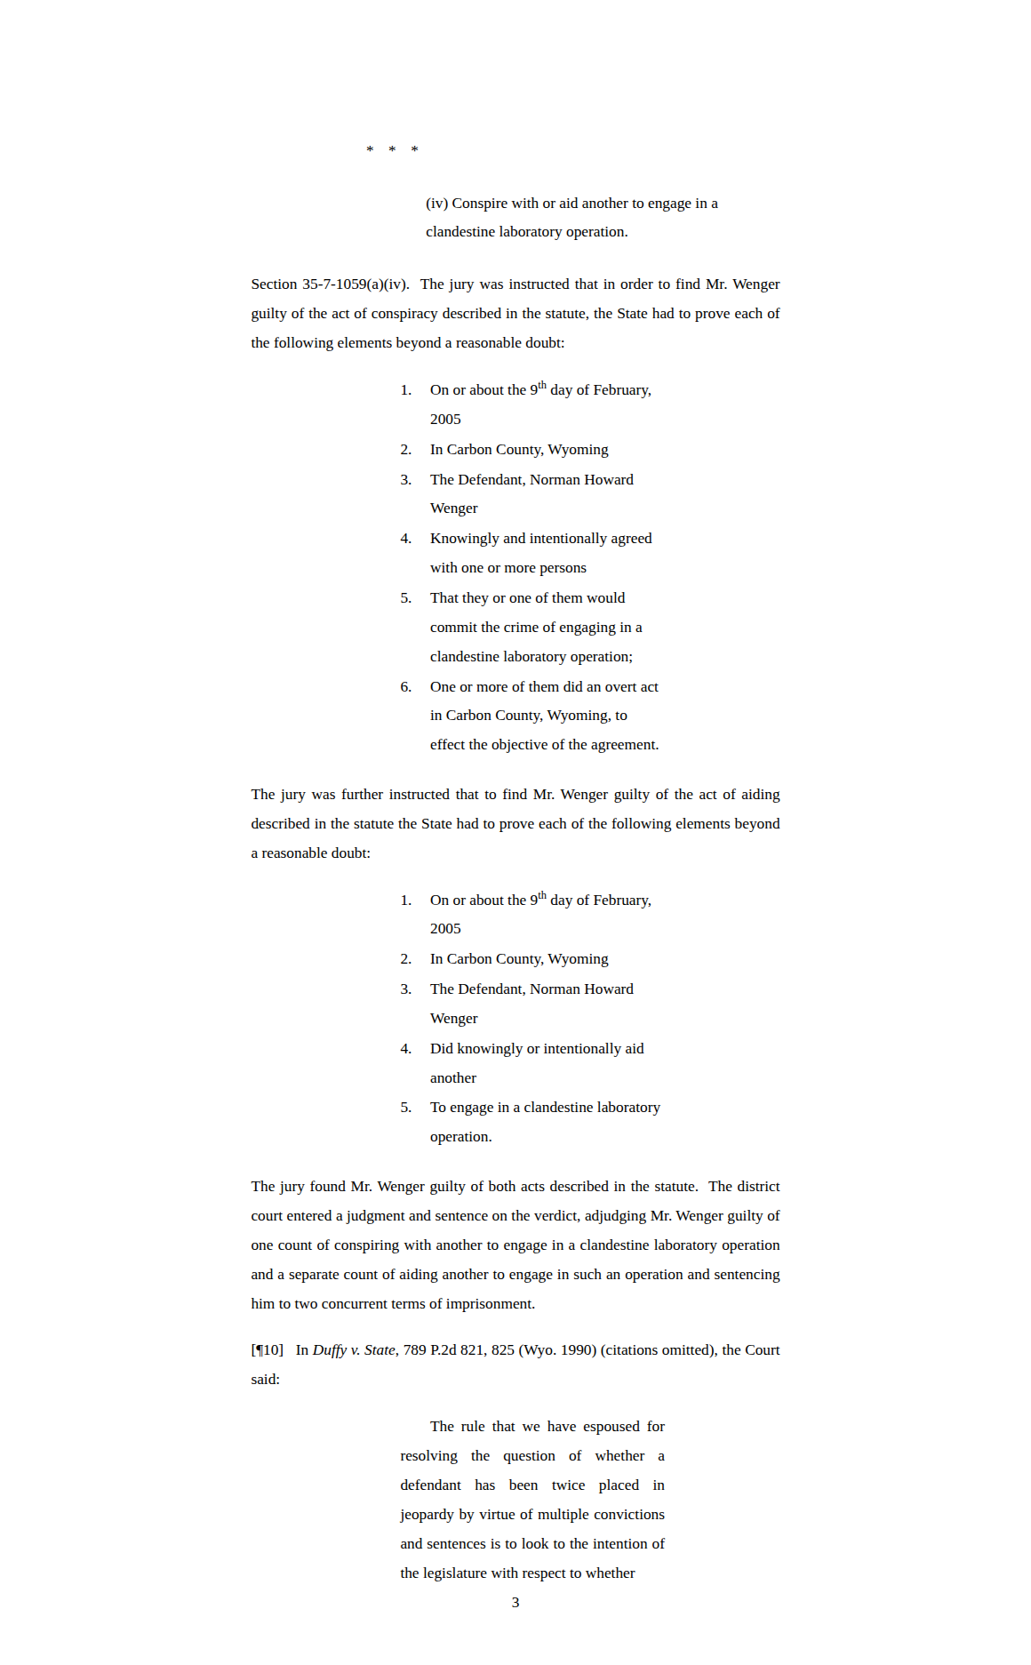* * *
(iv) Conspire with or aid another to engage in a clandestine laboratory operation.
Section 35-7-1059(a)(iv). The jury was instructed that in order to find Mr. Wenger guilty of the act of conspiracy described in the statute, the State had to prove each of the following elements beyond a reasonable doubt:
On or about the 9th day of February, 2005
In Carbon County, Wyoming
The Defendant, Norman Howard Wenger
Knowingly and intentionally agreed with one or more persons
That they or one of them would commit the crime of engaging in a clandestine laboratory operation;
One or more of them did an overt act in Carbon County, Wyoming, to effect the objective of the agreement.
The jury was further instructed that to find Mr. Wenger guilty of the act of aiding described in the statute the State had to prove each of the following elements beyond a reasonable doubt:
On or about the 9th day of February, 2005
In Carbon County, Wyoming
The Defendant, Norman Howard Wenger
Did knowingly or intentionally aid another
To engage in a clandestine laboratory operation.
The jury found Mr. Wenger guilty of both acts described in the statute. The district court entered a judgment and sentence on the verdict, adjudging Mr. Wenger guilty of one count of conspiring with another to engage in a clandestine laboratory operation and a separate count of aiding another to engage in such an operation and sentencing him to two concurrent terms of imprisonment.
[¶10] In Duffy v. State, 789 P.2d 821, 825 (Wyo. 1990) (citations omitted), the Court said:
The rule that we have espoused for resolving the question of whether a defendant has been twice placed in jeopardy by virtue of multiple convictions and sentences is to look to the intention of the legislature with respect to whether
3